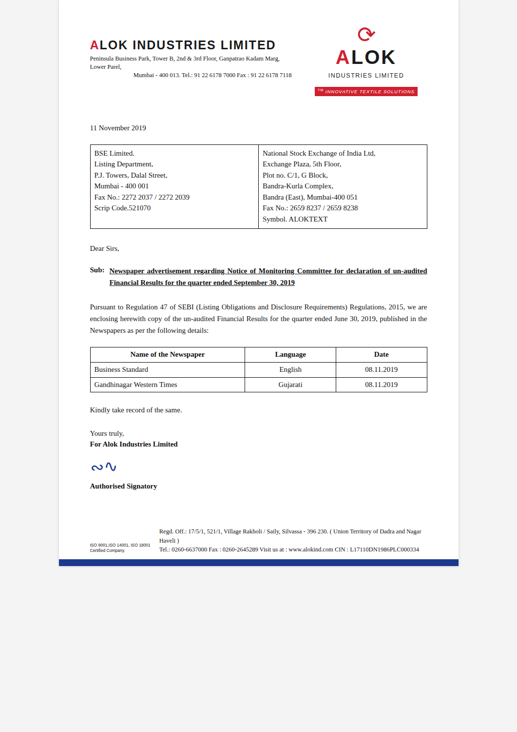ALOK INDUSTRIES LIMITED
Peninsula Business Park, Tower B, 2nd & 3rd Floor, Ganpatrao Kadam Marg, Lower Parel, Mumbai - 400 013. Tel.: 91 22 6178 7000 Fax : 91 22 6178 7118
⟳
ALOK
INDUSTRIES LIMITED
TM INNOVATIVE TEXTILE SOLUTIONS
11 November 2019
| BSE Limited. Listing Department, P.J. Towers, Dalal Street, Mumbai - 400 001 Fax No.: 2272 2037 / 2272 2039 Scrip Code.521070 | National Stock Exchange of India Ltd, Exchange Plaza, 5th Floor, Plot no. C/1, G Block, Bandra-Kurla Complex, Bandra (East), Mumbai-400 051 Fax No.: 2659 8237 / 2659 8238 Symbol. ALOKTEXT |
Dear Sirs,
Sub: Newspaper advertisement regarding Notice of Monitoring Committee for declaration of un-audited Financial Results for the quarter ended September 30, 2019
Pursuant to Regulation 47 of SEBI (Listing Obligations and Disclosure Requirements) Regulations, 2015, we are enclosing herewith copy of the un-audited Financial Results for the quarter ended June 30, 2019, published in the Newspapers as per the following details:
| Name of the Newspaper | Language | Date |
| --- | --- | --- |
| Business Standard | English | 08.11.2019 |
| Gandhinagar Western Times | Gujarati | 08.11.2019 |
Kindly take record of the same.
Yours truly,
For Alok Industries Limited
∾∿
Authorised Signatory
ISO 9001,ISO 14001, ISO 18001
Certified Company.
Regd. Off.: 17/5/1, 521/1, Village Rakholi / Saily, Silvassa - 396 230. ( Union Territory of Dadra and Nagar Haveli )
Tel.: 0260-6637000 Fax : 0260-2645289 Visit us at : www.alokind.com CIN : L17110DN1986PLC000334